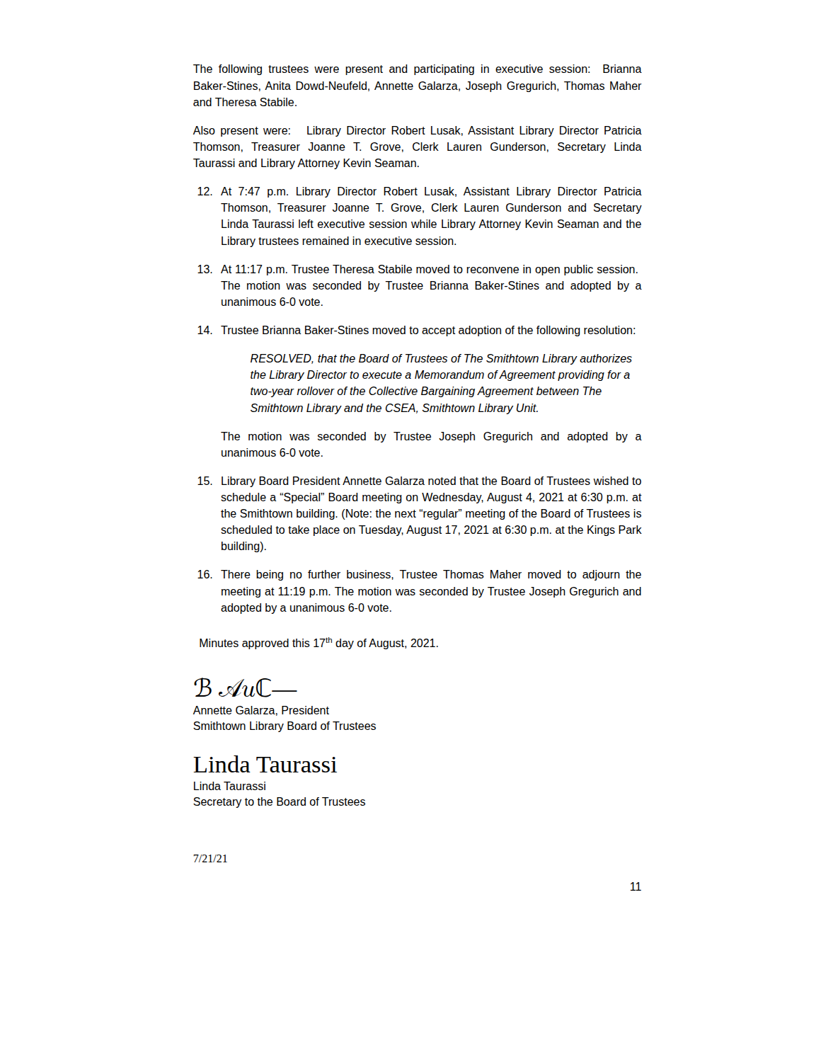The following trustees were present and participating in executive session: Brianna Baker-Stines, Anita Dowd-Neufeld, Annette Galarza, Joseph Gregurich, Thomas Maher and Theresa Stabile.
Also present were: Library Director Robert Lusak, Assistant Library Director Patricia Thomson, Treasurer Joanne T. Grove, Clerk Lauren Gunderson, Secretary Linda Taurassi and Library Attorney Kevin Seaman.
12. At 7:47 p.m. Library Director Robert Lusak, Assistant Library Director Patricia Thomson, Treasurer Joanne T. Grove, Clerk Lauren Gunderson and Secretary Linda Taurassi left executive session while Library Attorney Kevin Seaman and the Library trustees remained in executive session.
13. At 11:17 p.m. Trustee Theresa Stabile moved to reconvene in open public session. The motion was seconded by Trustee Brianna Baker-Stines and adopted by a unanimous 6-0 vote.
14. Trustee Brianna Baker-Stines moved to accept adoption of the following resolution:
RESOLVED, that the Board of Trustees of The Smithtown Library authorizes
the Library Director to execute a Memorandum of Agreement providing for a
two-year rollover of the Collective Bargaining Agreement between The
Smithtown Library and the CSEA, Smithtown Library Unit.
The motion was seconded by Trustee Joseph Gregurich and adopted by a unanimous 6-0 vote.
15. Library Board President Annette Galarza noted that the Board of Trustees wished to schedule a “Special” Board meeting on Wednesday, August 4, 2021 at 6:30 p.m. at the Smithtown building. (Note: the next “regular” meeting of the Board of Trustees is scheduled to take place on Tuesday, August 17, 2021 at 6:30 p.m. at the Kings Park building).
16. There being no further business, Trustee Thomas Maher moved to adjourn the meeting at 11:19 p.m. The motion was seconded by Trustee Joseph Gregurich and adopted by a unanimous 6-0 vote.
Minutes approved this 17th day of August, 2021.
ℬ 𝒜𝑢ℂ—
Annette Galarza, President
Smithtown Library Board of Trustees
Linda Taurassi
Linda Taurassi
Secretary to the Board of Trustees
7/21/21
11